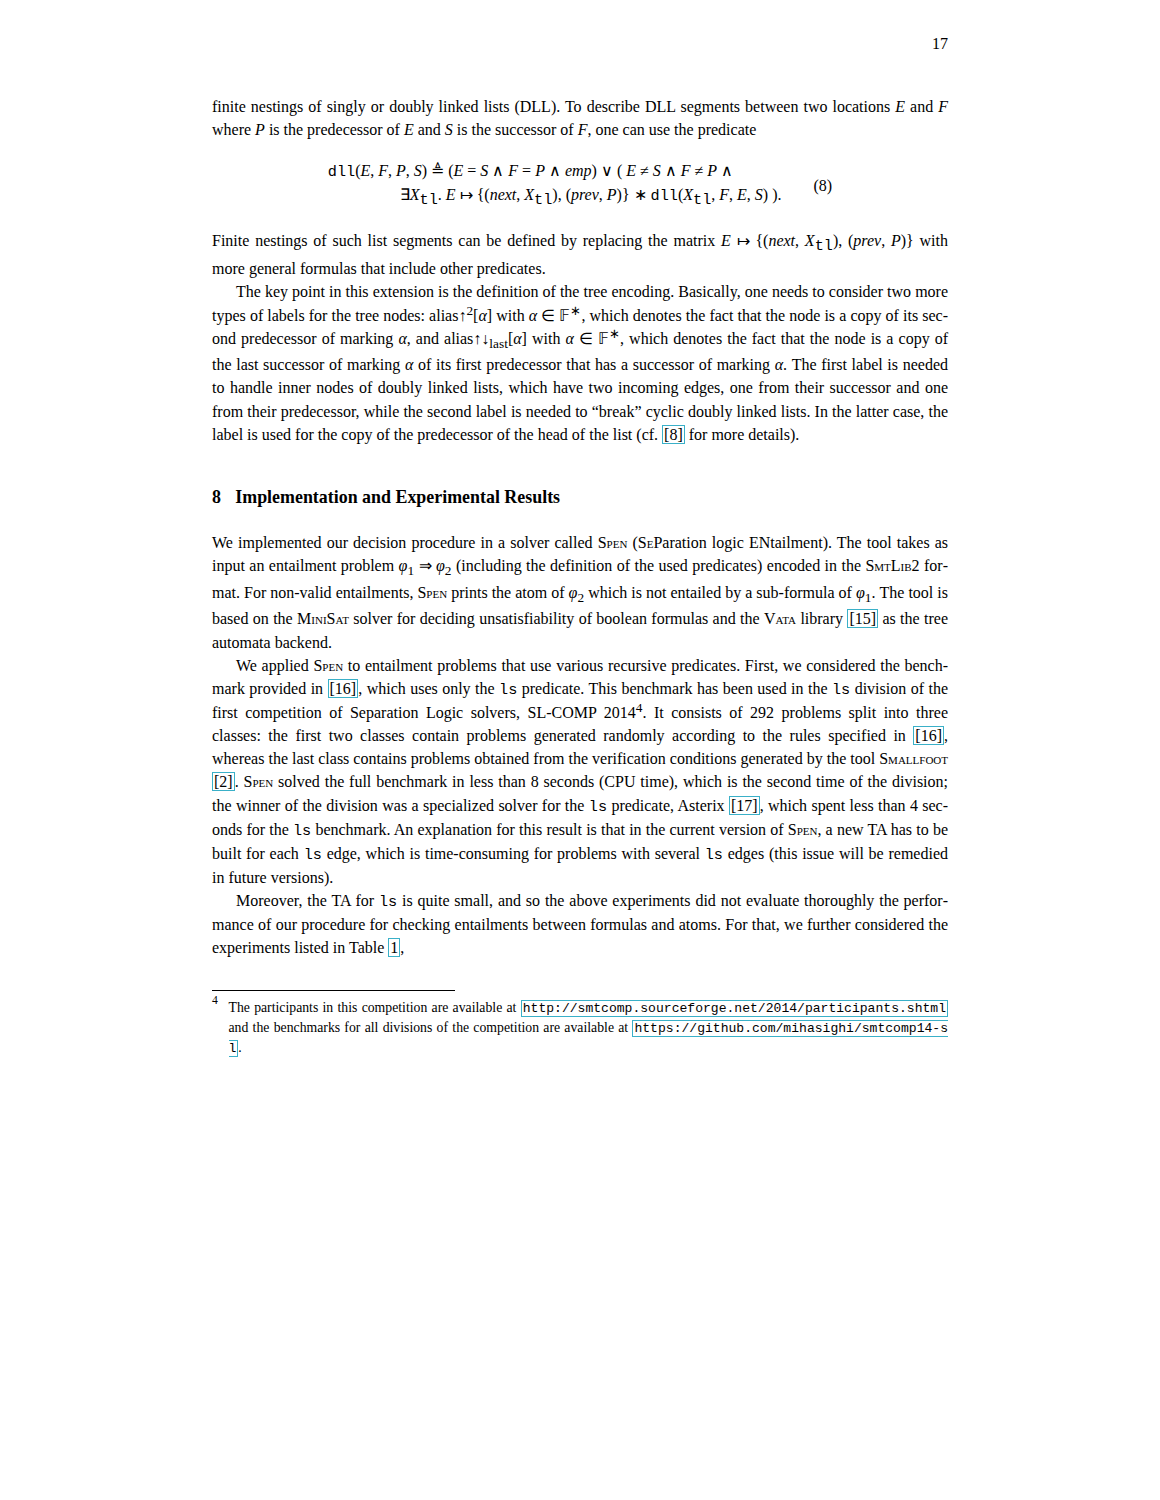17
finite nestings of singly or doubly linked lists (DLL). To describe DLL segments between two locations E and F where P is the predecessor of E and S is the successor of F, one can use the predicate
dll(E, F, P, S) ≜ (E = S ∧ F = P ∧ emp) ∨ ( E ≠ S ∧ F ≠ P ∧ ∃Xtl. E ↦ {(next, Xtl), (prev, P)} ∗ dll(Xtl, F, E, S) ).
(8)
Finite nestings of such list segments can be defined by replacing the matrix E ↦ {(next, Xtl), (prev, P)} with more general formulas that include other predicates.
The key point in this extension is the definition of the tree encoding. Basically, one needs to consider two more types of labels for the tree nodes: alias↑2[α] with α ∈ 𝔽∗, which denotes the fact that the node is a copy of its second predecessor of marking α, and alias↑↓last[α] with α ∈ 𝔽∗, which denotes the fact that the node is a copy of the last successor of marking α of its first predecessor that has a successor of marking α. The first label is needed to handle inner nodes of doubly linked lists, which have two incoming edges, one from their successor and one from their predecessor, while the second label is needed to “break” cyclic doubly linked lists. In the latter case, the label is used for the copy of the predecessor of the head of the list (cf. [8] for more details).
8 Implementation and Experimental Results
We implemented our decision procedure in a solver called Spen (Se Paration logic ENtailment). The tool takes as input an entailment problem φ1 ⇒ φ2 (including the definition of the used predicates) encoded in the SmtLib2 format. For non-valid entailments, Spen prints the atom of φ2 which is not entailed by a sub-formula of φ1. The tool is based on the MiniSat solver for deciding unsatisfiability of boolean formulas and the Vata library [15] as the tree automata backend.
We applied Spen to entailment problems that use various recursive predicates. First, we considered the benchmark provided in [16], which uses only the ls predicate. This benchmark has been used in the ls division of the first competition of Separation Logic solvers, SL-COMP 20144. It consists of 292 problems split into three classes: the first two classes contain problems generated randomly according to the rules specified in [16], whereas the last class contains problems obtained from the verification conditions generated by the tool Smallfoot [2]. Spen solved the full benchmark in less than 8 seconds (CPU time), which is the second time of the division; the winner of the division was a specialized solver for the ls predicate, Asterix [17], which spent less than 4 seconds for the ls benchmark. An explanation for this result is that in the current version of Spen, a new TA has to be built for each ls edge, which is time-consuming for problems with several ls edges (this issue will be remedied in future versions).
Moreover, the TA for ls is quite small, and so the above experiments did not evaluate thoroughly the performance of our procedure for checking entailments between formulas and atoms. For that, we further considered the experiments listed in Table 1,
4 The participants in this competition are available at http://smtcomp.sourceforge.net/2014/participants.shtml and the benchmarks for all divisions of the competition are available at https://github.com/mihasighi/smtcomp14-sl.